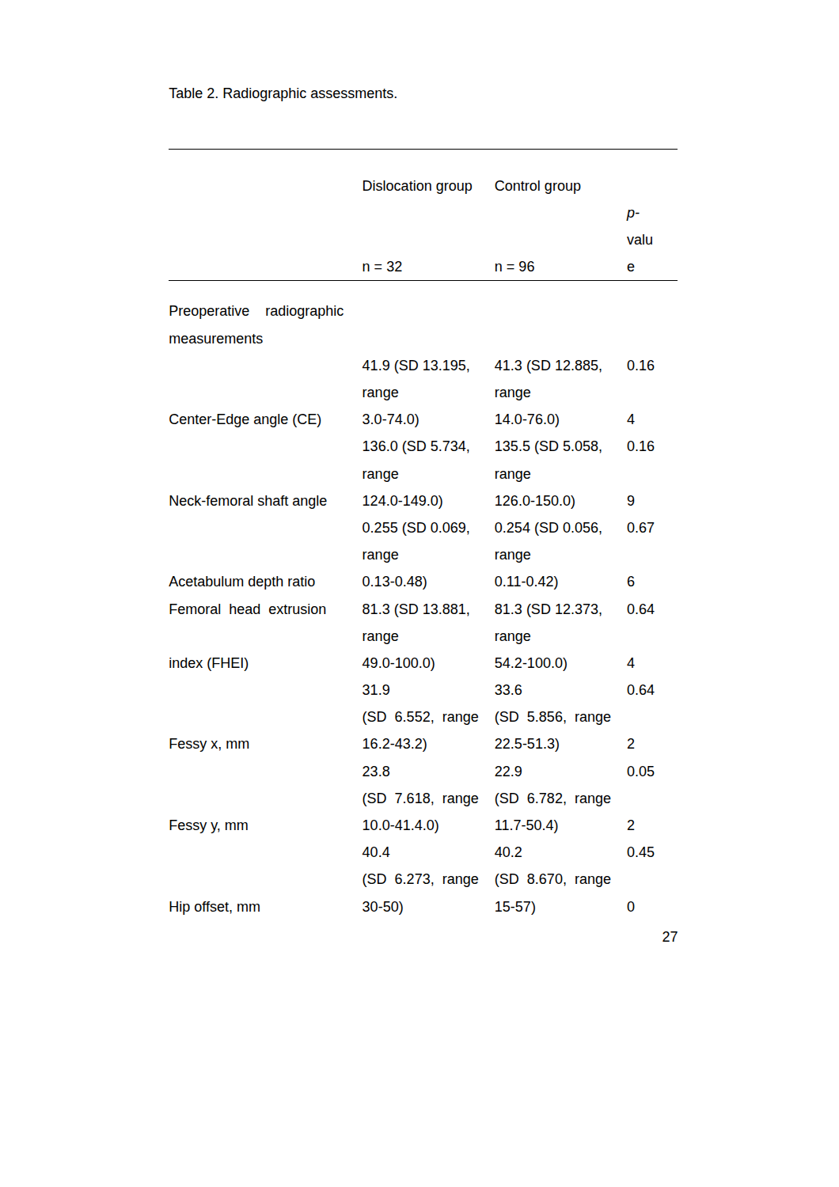Table 2. Radiographic assessments.
| | Dislocation group | Control group | |
| | | | p- |
| | | | valu |
| | n = 32 | n = 96 | e |
| Preoperative radiographic | | | |
| measurements | | | |
| | 41.9 (SD 13.195, range | 41.3 (SD 12.885, range | 0.16 |
| Center-Edge angle (CE) | 3.0-74.0) | 14.0-76.0) | 4 |
| | 136.0 (SD 5.734, range | 135.5 (SD 5.058, range | 0.16 |
| Neck-femoral shaft angle | 124.0-149.0) | 126.0-150.0) | 9 |
| | 0.255 (SD 0.069, range | 0.254 (SD 0.056, range | 0.67 |
| Acetabulum depth ratio | 0.13-0.48) | 0.11-0.42) | 6 |
| Femoral head extrusion | 81.3 (SD 13.881, range | 81.3 (SD 12.373, range | 0.64 |
| index (FHEI) | 49.0-100.0) | 54.2-100.0) | 4 |
| | 31.9 (SD 6.552, range | 33.6 (SD 5.856, range | 0.64 |
| Fessy x, mm | 16.2-43.2) | 22.5-51.3) | 2 |
| | 23.8 (SD 7.618, range | 22.9 (SD 6.782, range | 0.05 |
| Fessy y, mm | 10.0-41.4.0) | 11.7-50.4) | 2 |
| | 40.4 (SD 6.273, range | 40.2 (SD 8.670, range | 0.45 |
| Hip offset, mm | 30-50) | 15-57) | 0 |
27